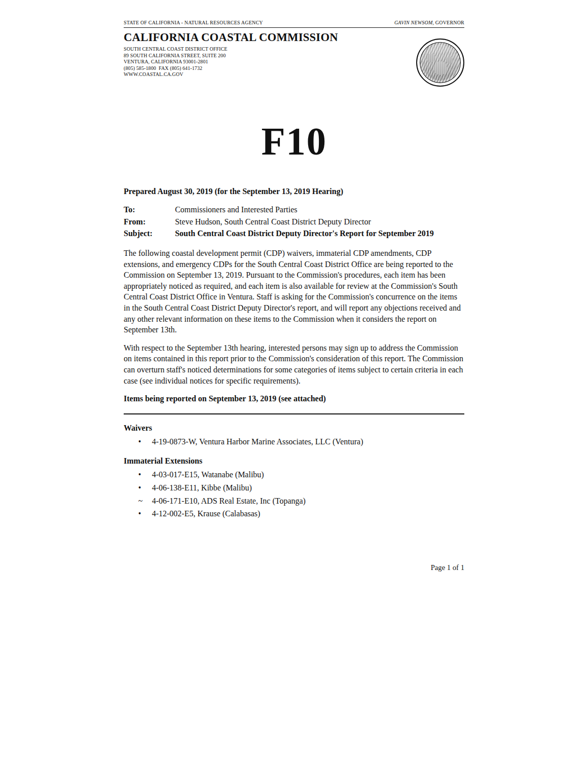State of California - Natural Resources Agency Gavin Newsom, GOVERNOR
CALIFORNIA COASTAL COMMISSION
South Central Coast District Office
89 South California Street, Suite 200
Ventura, California 93001-2801
(805) 585-1800 Fax (805) 641-1732
www.coastal.ca.gov
F10
Prepared August 30, 2019 (for the September 13, 2019 Hearing)
| To: | Commissioners and Interested Parties |
| From: | Steve Hudson, South Central Coast District Deputy Director |
| Subject: | South Central Coast District Deputy Director's Report for September 2019 |
The following coastal development permit (CDP) waivers, immaterial CDP amendments, CDP extensions, and emergency CDPs for the South Central Coast District Office are being reported to the Commission on September 13, 2019. Pursuant to the Commission's procedures, each item has been appropriately noticed as required, and each item is also available for review at the Commission's South Central Coast District Office in Ventura. Staff is asking for the Commission's concurrence on the items in the South Central Coast District Deputy Director's report, and will report any objections received and any other relevant information on these items to the Commission when it considers the report on September 13th.
With respect to the September 13th hearing, interested persons may sign up to address the Commission on items contained in this report prior to the Commission's consideration of this report. The Commission can overturn staff's noticed determinations for some categories of items subject to certain criteria in each case (see individual notices for specific requirements).
Items being reported on September 13, 2019 (see attached)
Waivers
4-19-0873-W, Ventura Harbor Marine Associates, LLC (Ventura)
Immaterial Extensions
4-03-017-E15, Watanabe (Malibu)
4-06-138-E11, Kibbe (Malibu)
4-06-171-E10, ADS Real Estate, Inc (Topanga)
4-12-002-E5, Krause (Calabasas)
Page 1 of 1